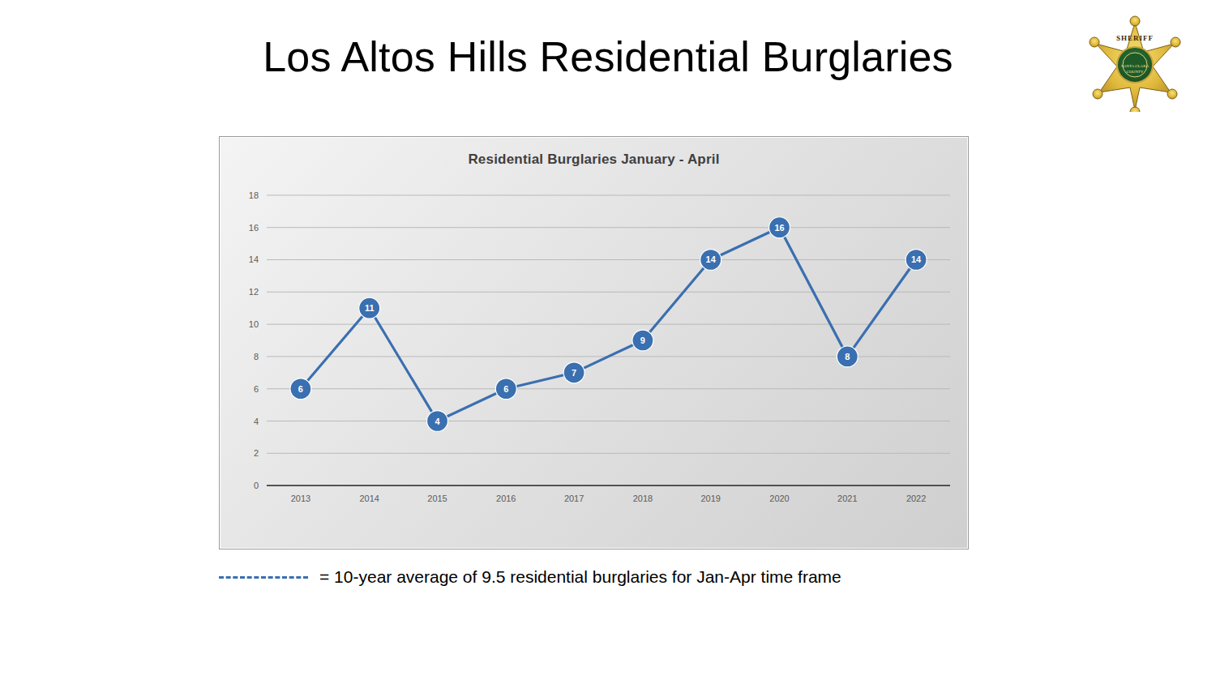Los Altos Hills Residential Burglaries
SHERIFF SANTA CLARA COUNTY
Residential Burglaries January - April
18 16 14 12 10 8 6 4 2 0 2013 2014 2015 2016 2017 2018 2019 2020 2021 2022 6 11 4 6 7 9 14 16 8 14
= 10-year average of 9.5 residential burglaries for Jan-Apr time frame